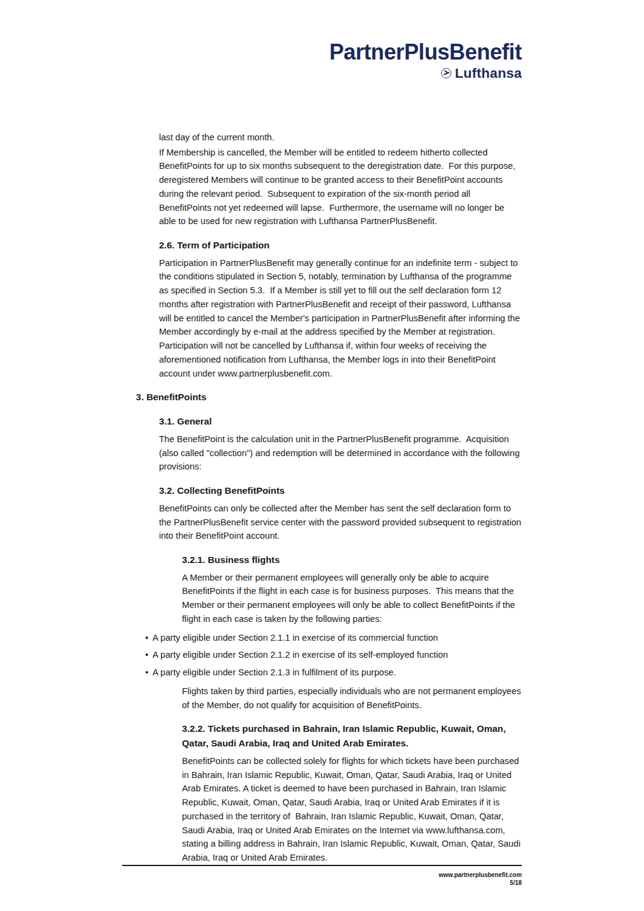PartnerPlusBenefit
Lufthansa
last day of the current month.
If Membership is cancelled, the Member will be entitled to redeem hitherto collected BenefitPoints for up to six months subsequent to the deregistration date. For this purpose, deregistered Members will continue to be granted access to their BenefitPoint accounts during the relevant period. Subsequent to expiration of the six-month period all BenefitPoints not yet redeemed will lapse. Furthermore, the username will no longer be able to be used for new registration with Lufthansa PartnerPlusBenefit.
2.6. Term of Participation
Participation in PartnerPlusBenefit may generally continue for an indefinite term - subject to the conditions stipulated in Section 5, notably, termination by Lufthansa of the programme as specified in Section 5.3. If a Member is still yet to fill out the self declaration form 12 months after registration with PartnerPlusBenefit and receipt of their password, Lufthansa will be entitled to cancel the Member's participation in PartnerPlusBenefit after informing the Member accordingly by e-mail at the address specified by the Member at registration. Participation will not be cancelled by Lufthansa if, within four weeks of receiving the aforementioned notification from Lufthansa, the Member logs in into their BenefitPoint account under www.partnerplusbenefit.com.
3. BenefitPoints
3.1. General
The BenefitPoint is the calculation unit in the PartnerPlusBenefit programme. Acquisition (also called "collection") and redemption will be determined in accordance with the following provisions:
3.2. Collecting BenefitPoints
BenefitPoints can only be collected after the Member has sent the self declaration form to the PartnerPlusBenefit service center with the password provided subsequent to registration into their BenefitPoint account.
3.2.1. Business flights
A Member or their permanent employees will generally only be able to acquire BenefitPoints if the flight in each case is for business purposes. This means that the Member or their permanent employees will only be able to collect BenefitPoints if the flight in each case is taken by the following parties:
A party eligible under Section 2.1.1 in exercise of its commercial function
A party eligible under Section 2.1.2 in exercise of its self-employed function
A party eligible under Section 2.1.3 in fulfilment of its purpose.
Flights taken by third parties, especially individuals who are not permanent employees of the Member, do not qualify for acquisition of BenefitPoints.
3.2.2. Tickets purchased in Bahrain, Iran Islamic Republic, Kuwait, Oman, Qatar, Saudi Arabia, Iraq and United Arab Emirates.
BenefitPoints can be collected solely for flights for which tickets have been purchased in Bahrain, Iran Islamic Republic, Kuwait, Oman, Qatar, Saudi Arabia, Iraq or United Arab Emirates. A ticket is deemed to have been purchased in Bahrain, Iran Islamic Republic, Kuwait, Oman, Qatar, Saudi Arabia, Iraq or United Arab Emirates if it is purchased in the territory of Bahrain, Iran Islamic Republic, Kuwait, Oman, Qatar, Saudi Arabia, Iraq or United Arab Emirates on the Internet via www.lufthansa.com, stating a billing address in Bahrain, Iran Islamic Republic, Kuwait, Oman, Qatar, Saudi Arabia, Iraq or United Arab Emirates.
www.partnerplusbenefit.com 5/18